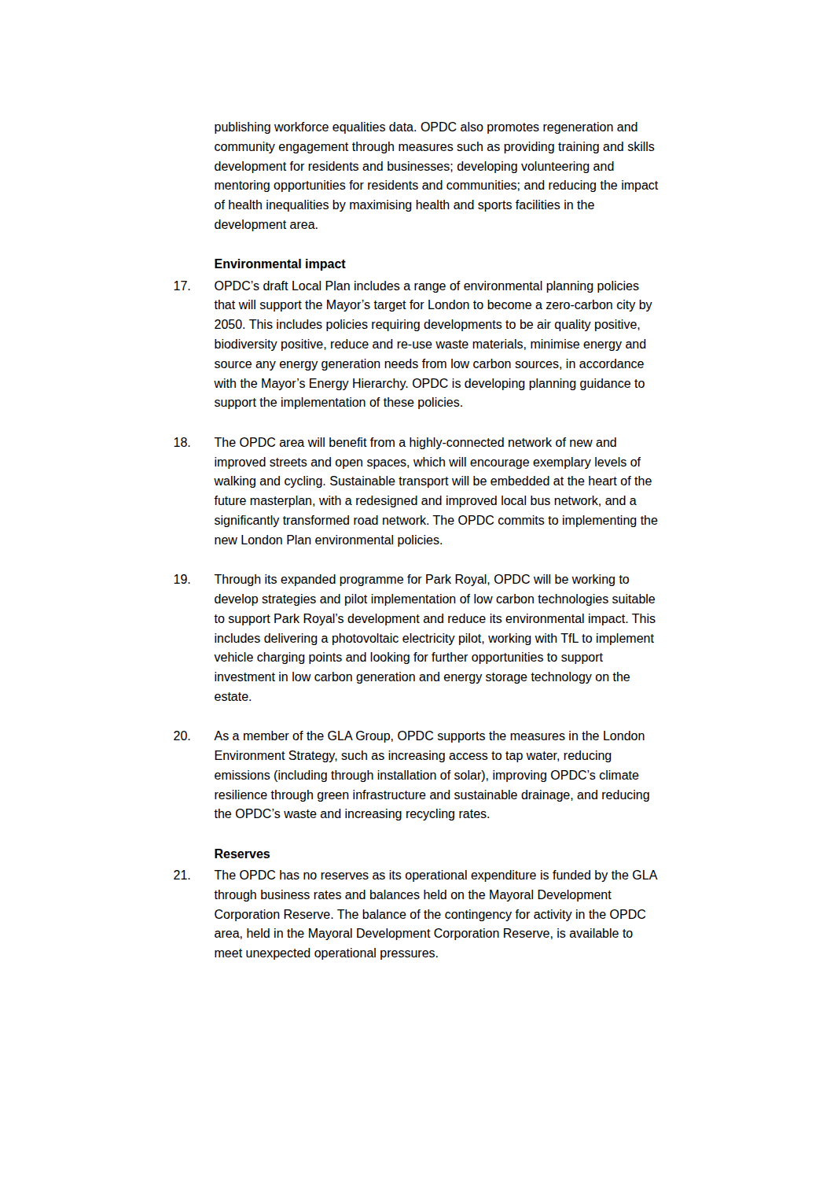publishing workforce equalities data. OPDC also promotes regeneration and community engagement through measures such as providing training and skills development for residents and businesses; developing volunteering and mentoring opportunities for residents and communities; and reducing the impact of health inequalities by maximising health and sports facilities in the development area.
Environmental impact
17. OPDC’s draft Local Plan includes a range of environmental planning policies that will support the Mayor’s target for London to become a zero-carbon city by 2050. This includes policies requiring developments to be air quality positive, biodiversity positive, reduce and re-use waste materials, minimise energy and source any energy generation needs from low carbon sources, in accordance with the Mayor’s Energy Hierarchy. OPDC is developing planning guidance to support the implementation of these policies.
18. The OPDC area will benefit from a highly-connected network of new and improved streets and open spaces, which will encourage exemplary levels of walking and cycling. Sustainable transport will be embedded at the heart of the future masterplan, with a redesigned and improved local bus network, and a significantly transformed road network. The OPDC commits to implementing the new London Plan environmental policies.
19. Through its expanded programme for Park Royal, OPDC will be working to develop strategies and pilot implementation of low carbon technologies suitable to support Park Royal’s development and reduce its environmental impact. This includes delivering a photovoltaic electricity pilot, working with TfL to implement vehicle charging points and looking for further opportunities to support investment in low carbon generation and energy storage technology on the estate.
20. As a member of the GLA Group, OPDC supports the measures in the London Environment Strategy, such as increasing access to tap water, reducing emissions (including through installation of solar), improving OPDC’s climate resilience through green infrastructure and sustainable drainage, and reducing the OPDC’s waste and increasing recycling rates.
Reserves
21. The OPDC has no reserves as its operational expenditure is funded by the GLA through business rates and balances held on the Mayoral Development Corporation Reserve. The balance of the contingency for activity in the OPDC area, held in the Mayoral Development Corporation Reserve, is available to meet unexpected operational pressures.